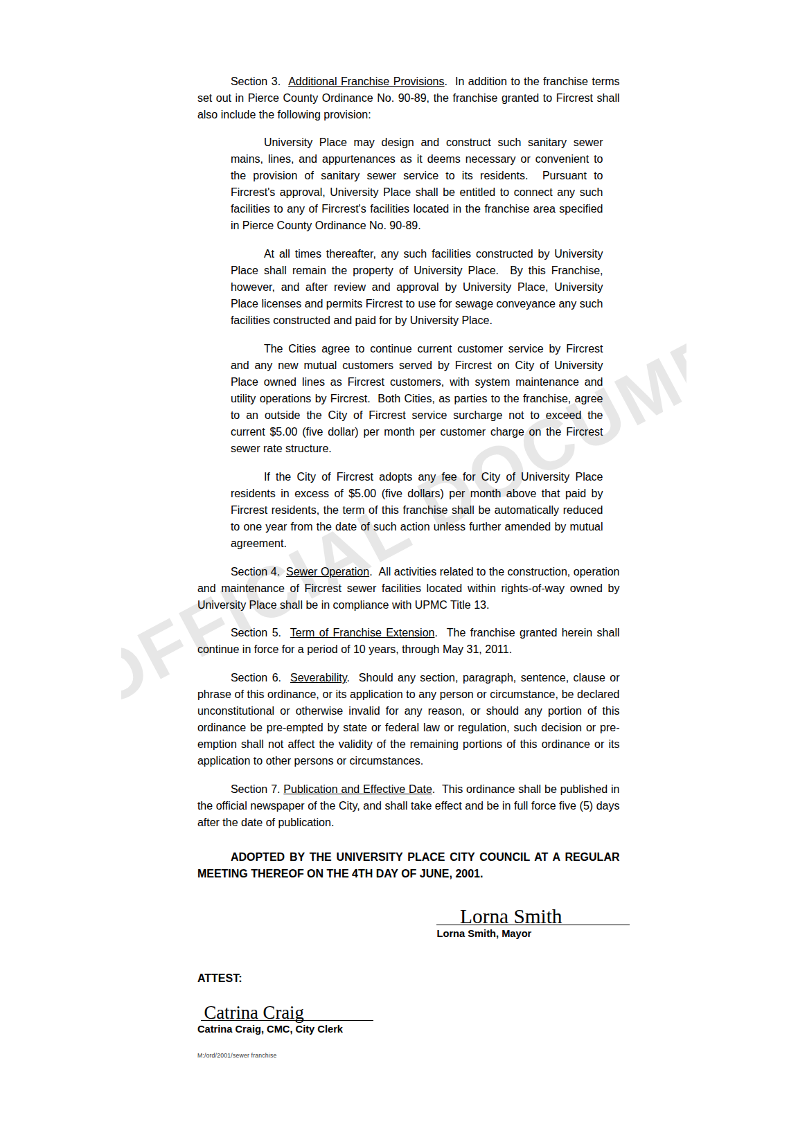UNOFFICIAL DOCUMENT
Section 3. Additional Franchise Provisions. In addition to the franchise terms set out in Pierce County Ordinance No. 90-89, the franchise granted to Fircrest shall also include the following provision:
University Place may design and construct such sanitary sewer mains, lines, and appurtenances as it deems necessary or convenient to the provision of sanitary sewer service to its residents. Pursuant to Fircrest's approval, University Place shall be entitled to connect any such facilities to any of Fircrest's facilities located in the franchise area specified in Pierce County Ordinance No. 90-89.
At all times thereafter, any such facilities constructed by University Place shall remain the property of University Place. By this Franchise, however, and after review and approval by University Place, University Place licenses and permits Fircrest to use for sewage conveyance any such facilities constructed and paid for by University Place.
The Cities agree to continue current customer service by Fircrest and any new mutual customers served by Fircrest on City of University Place owned lines as Fircrest customers, with system maintenance and utility operations by Fircrest. Both Cities, as parties to the franchise, agree to an outside the City of Fircrest service surcharge not to exceed the current $5.00 (five dollar) per month per customer charge on the Fircrest sewer rate structure.
If the City of Fircrest adopts any fee for City of University Place residents in excess of $5.00 (five dollars) per month above that paid by Fircrest residents, the term of this franchise shall be automatically reduced to one year from the date of such action unless further amended by mutual agreement.
Section 4. Sewer Operation. All activities related to the construction, operation and maintenance of Fircrest sewer facilities located within rights-of-way owned by University Place shall be in compliance with UPMC Title 13.
Section 5. Term of Franchise Extension. The franchise granted herein shall continue in force for a period of 10 years, through May 31, 2011.
Section 6. Severability. Should any section, paragraph, sentence, clause or phrase of this ordinance, or its application to any person or circumstance, be declared unconstitutional or otherwise invalid for any reason, or should any portion of this ordinance be pre-empted by state or federal law or regulation, such decision or pre-emption shall not affect the validity of the remaining portions of this ordinance or its application to other persons or circumstances.
Section 7. Publication and Effective Date. This ordinance shall be published in the official newspaper of the City, and shall take effect and be in full force five (5) days after the date of publication.
ADOPTED BY THE UNIVERSITY PLACE CITY COUNCIL AT A REGULAR MEETING THEREOF ON THE 4TH DAY OF JUNE, 2001.
Lorna Smith
Lorna Smith, Mayor
ATTEST:
Catrina Craig
Catrina Craig, CMC, City Clerk
M:/ord/2001/sewer franchise